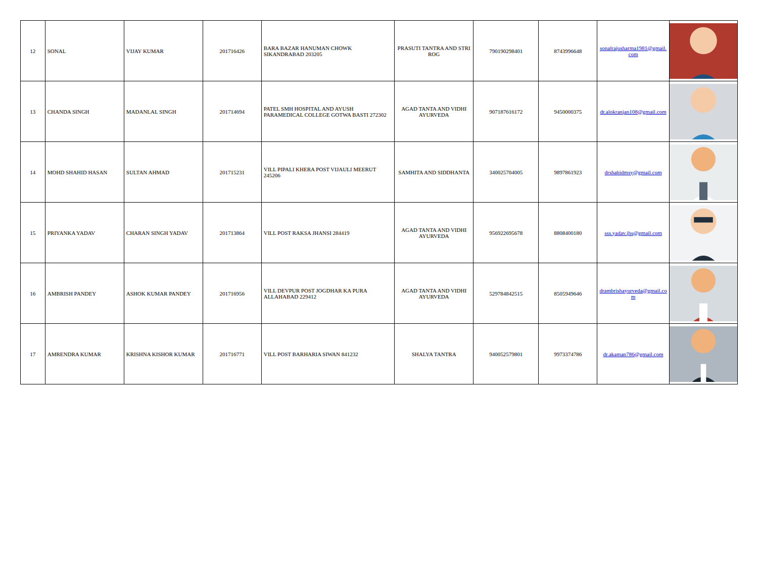| 12 | SONAL | VIJAY KUMAR | 201716426 | BARA BAZAR HANUMAN CHOWK SIKANDRABAD 203205 | PRASUTI TANTRA AND STRI ROG | 790190298401 | 8743996648 | sonalrajusharma1981@gmail.com | |
| 13 | CHANDA SINGH | MADANLAL SINGH | 201714694 | PATEL SMH HOSPITAL AND AYUSH PARAMEDICAL COLLEGE GOTWA BASTI 272302 | AGAD TANTA AND VIDHI AYURVEDA | 907187616172 | 9450000375 | dr.alokranjan108@gmail.com | |
| 14 | MOHD SHAHID HASAN | SULTAN AHMAD | 201715231 | VILL PIPALI KHERA POST VIJAULI MEERUT 245206 | SAMHITA AND SIDDHANTA | 340025704005 | 9897861923 | drshahidmsy@gmail.com | |
| 15 | PRIYANKA YADAV | CHARAN SINGH YADAV | 201713864 | VILL POST RAKSA JHANSI 284419 | AGAD TANTA AND VIDHI AYURVEDA | 956922695678 | 8808400180 | sss.yadav.jhs@gmail.com | |
| 16 | AMBRISH PANDEY | ASHOK KUMAR PANDEY | 201716956 | VILL DEVPUR POST JOGDHAR KA PURA ALLAHABAD 229412 | AGAD TANTA AND VIDHI AYURVEDA | 529784842515 | 8505949646 | drambrishayurveda@gmail.com | |
| 17 | AMRENDRA KUMAR | KRISHNA KISHOR KUMAR | 201716771 | VILL POST BARHARIA SIWAN 841232 | SHALYA TANTRA | 940052579801 | 9973374786 | dr.akaman786@gmail.com | |